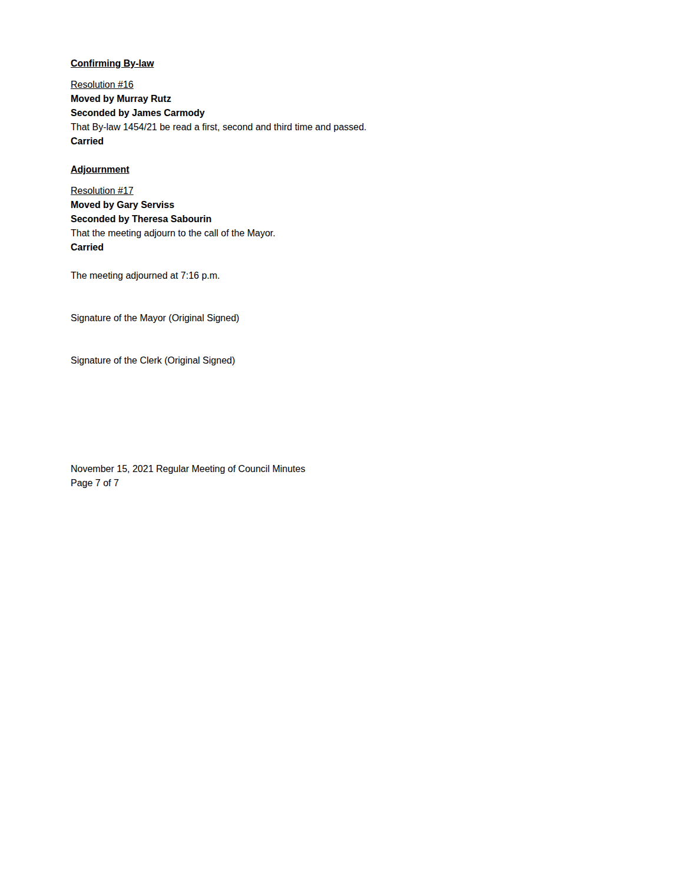Confirming By-law
Resolution #16
Moved by Murray Rutz
Seconded by James Carmody
That By-law 1454/21 be read a first, second and third time and passed.
Carried
Adjournment
Resolution #17
Moved by Gary Serviss
Seconded by Theresa Sabourin
That the meeting adjourn to the call of the Mayor.
Carried
The meeting adjourned at 7:16 p.m.
Signature of the Mayor (Original Signed)
Signature of the Clerk (Original Signed)
November 15, 2021 Regular Meeting of Council Minutes
Page 7 of 7